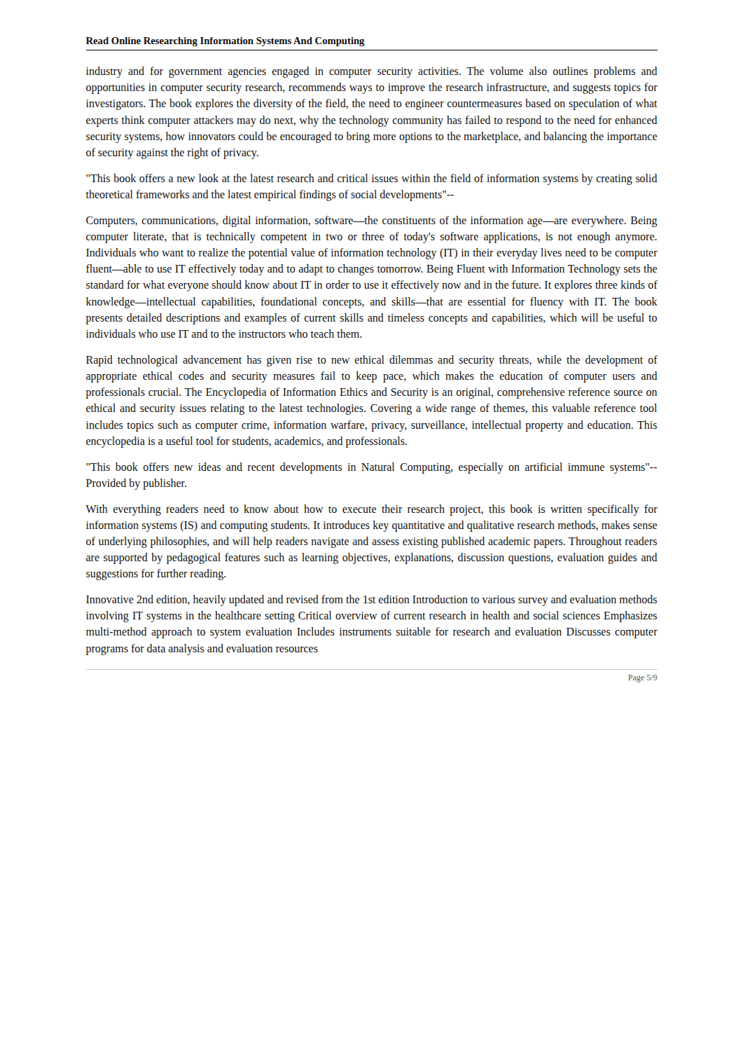Read Online Researching Information Systems And Computing
industry and for government agencies engaged in computer security activities. The volume also outlines problems and opportunities in computer security research, recommends ways to improve the research infrastructure, and suggests topics for investigators. The book explores the diversity of the field, the need to engineer countermeasures based on speculation of what experts think computer attackers may do next, why the technology community has failed to respond to the need for enhanced security systems, how innovators could be encouraged to bring more options to the marketplace, and balancing the importance of security against the right of privacy.
"This book offers a new look at the latest research and critical issues within the field of information systems by creating solid theoretical frameworks and the latest empirical findings of social developments"--
Computers, communications, digital information, software—the constituents of the information age—are everywhere. Being computer literate, that is technically competent in two or three of today's software applications, is not enough anymore. Individuals who want to realize the potential value of information technology (IT) in their everyday lives need to be computer fluent—able to use IT effectively today and to adapt to changes tomorrow. Being Fluent with Information Technology sets the standard for what everyone should know about IT in order to use it effectively now and in the future. It explores three kinds of knowledge—intellectual capabilities, foundational concepts, and skills—that are essential for fluency with IT. The book presents detailed descriptions and examples of current skills and timeless concepts and capabilities, which will be useful to individuals who use IT and to the instructors who teach them.
Rapid technological advancement has given rise to new ethical dilemmas and security threats, while the development of appropriate ethical codes and security measures fail to keep pace, which makes the education of computer users and professionals crucial. The Encyclopedia of Information Ethics and Security is an original, comprehensive reference source on ethical and security issues relating to the latest technologies. Covering a wide range of themes, this valuable reference tool includes topics such as computer crime, information warfare, privacy, surveillance, intellectual property and education. This encyclopedia is a useful tool for students, academics, and professionals.
"This book offers new ideas and recent developments in Natural Computing, especially on artificial immune systems"--Provided by publisher.
With everything readers need to know about how to execute their research project, this book is written specifically for information systems (IS) and computing students. It introduces key quantitative and qualitative research methods, makes sense of underlying philosophies, and will help readers navigate and assess existing published academic papers. Throughout readers are supported by pedagogical features such as learning objectives, explanations, discussion questions, evaluation guides and suggestions for further reading.
Innovative 2nd edition, heavily updated and revised from the 1st edition Introduction to various survey and evaluation methods involving IT systems in the healthcare setting Critical overview of current research in health and social sciences Emphasizes multi-method approach to system evaluation Includes instruments suitable for research and evaluation Discusses computer programs for data analysis and evaluation resources
Page 5/9